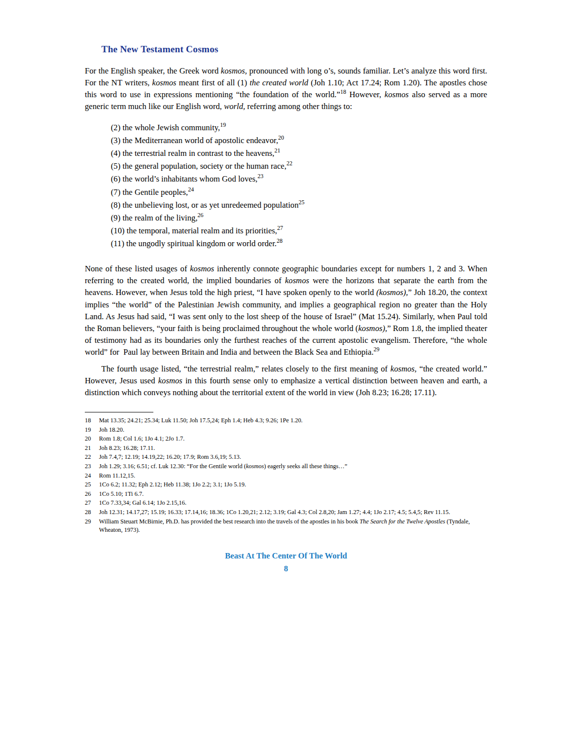The New Testament Cosmos
For the English speaker, the Greek word kosmos, pronounced with long o’s, sounds familiar. Let’s analyze this word first. For the NT writers, kosmos meant first of all (1) the created world (Joh 1.10; Act 17.24; Rom 1.20). The apostles chose this word to use in expressions mentioning “the foundation of the world.”18 However, kosmos also served as a more generic term much like our English word, world, referring among other things to:
(2) the whole Jewish community,19
(3) the Mediterranean world of apostolic endeavor,20
(4) the terrestrial realm in contrast to the heavens,21
(5) the general population, society or the human race,22
(6) the world’s inhabitants whom God loves,23
(7) the Gentile peoples,24
(8) the unbelieving lost, or as yet unredeemed population25
(9) the realm of the living,26
(10) the temporal, material realm and its priorities,27
(11) the ungodly spiritual kingdom or world order.28
None of these listed usages of kosmos inherently connote geographic boundaries except for numbers 1, 2 and 3. When referring to the created world, the implied boundaries of kosmos were the horizons that separate the earth from the heavens. However, when Jesus told the high priest, “I have spoken openly to the world (kosmos),” Joh 18.20, the context implies “the world” of the Palestinian Jewish community, and implies a geographical region no greater than the Holy Land. As Jesus had said, “I was sent only to the lost sheep of the house of Israel” (Mat 15.24). Similarly, when Paul told the Roman believers, “your faith is being proclaimed throughout the whole world (kosmos),” Rom 1.8, the implied theater of testimony had as its boundaries only the furthest reaches of the current apostolic evangelism. Therefore, “the whole world” for Paul lay between Britain and India and between the Black Sea and Ethiopia.29
The fourth usage listed, “the terrestrial realm,” relates closely to the first meaning of kosmos, “the created world.” However, Jesus used kosmos in this fourth sense only to emphasize a vertical distinction between heaven and earth, a distinction which conveys nothing about the territorial extent of the world in view (Joh 8.23; 16.28; 17.11).
18 Mat 13.35; 24.21; 25.34; Luk 11.50; Joh 17.5,24; Eph 1.4; Heb 4.3; 9.26; 1Pe 1.20.
19 Joh 18.20.
20 Rom 1.8; Col 1.6; 1Jo 4.1; 2Jo 1.7.
21 Joh 8.23; 16.28; 17.11.
22 Joh 7.4,7; 12.19; 14.19,22; 16.20; 17.9; Rom 3.6,19; 5.13.
23 Joh 1.29; 3.16; 6.51; cf. Luk 12.30: “For the Gentile world (kosmos) eagerly seeks all these things…”
24 Rom 11.12,15.
251Co 6.2; 11.32; Eph 2.12; Heb 11.38; 1Jo 2.2; 3.1; 1Jo 5.19.
261Co 5.10; 1Ti 6.7.
271Co 7.33,34; Gal 6.14; 1Jo 2.15,16.
28 Joh 12.31; 14.17,27; 15.19; 16.33; 17.14,16; 18.36; 1Co 1.20,21; 2.12; 3.19; Gal 4.3; Col 2.8,20; Jam 1.27; 4.4; 1Jo 2.17; 4.5; 5.4,5; Rev 11.15.
29 William Steuart McBirnie, Ph.D. has provided the best research into the travels of the apostles in his book The Search for the Twelve Apostles (Tyndale, Wheaton, 1973).
Beast At The Center Of The World
8